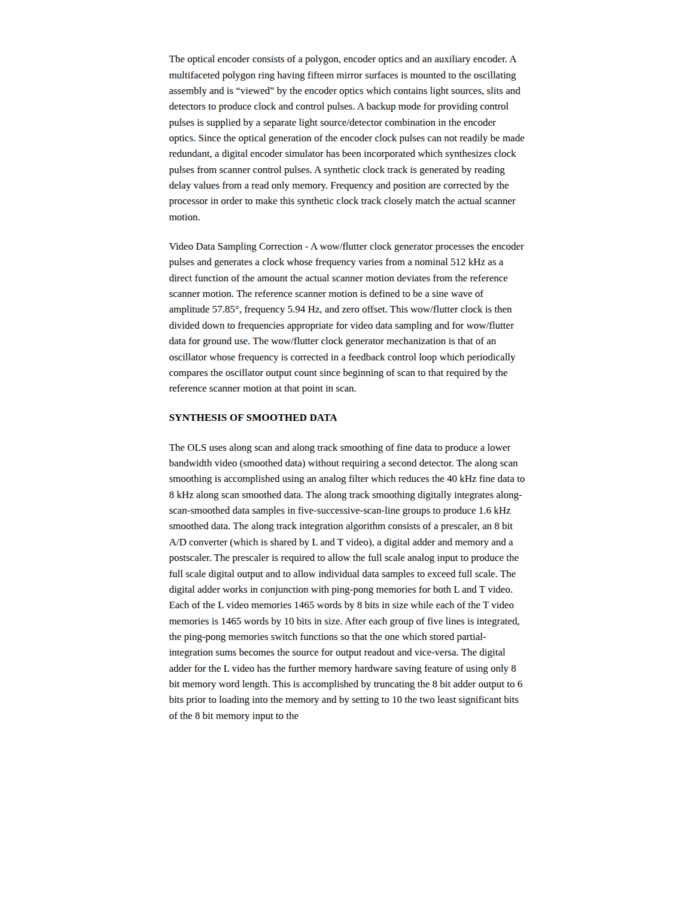The optical encoder consists of a polygon, encoder optics and an auxiliary encoder. A multifaceted polygon ring having fifteen mirror surfaces is mounted to the oscillating assembly and is “viewed” by the encoder optics which contains light sources, slits and detectors to produce clock and control pulses. A backup mode for providing control pulses is supplied by a separate light source/detector combination in the encoder optics. Since the optical generation of the encoder clock pulses can not readily be made redundant, a digital encoder simulator has been incorporated which synthesizes clock pulses from scanner control pulses. A synthetic clock track is generated by reading delay values from a read only memory. Frequency and position are corrected by the processor in order to make this synthetic clock track closely match the actual scanner motion.
Video Data Sampling Correction - A wow/flutter clock generator processes the encoder pulses and generates a clock whose frequency varies from a nominal 512 kHz as a direct function of the amount the actual scanner motion deviates from the reference scanner motion. The reference scanner motion is defined to be a sine wave of amplitude 57.85°, frequency 5.94 Hz, and zero offset. This wow/flutter clock is then divided down to frequencies appropriate for video data sampling and for wow/flutter data for ground use. The wow/flutter clock generator mechanization is that of an oscillator whose frequency is corrected in a feedback control loop which periodically compares the oscillator output count since beginning of scan to that required by the reference scanner motion at that point in scan.
SYNTHESIS OF SMOOTHED DATA
The OLS uses along scan and along track smoothing of fine data to produce a lower bandwidth video (smoothed data) without requiring a second detector. The along scan smoothing is accomplished using an analog filter which reduces the 40 kHz fine data to 8 kHz along scan smoothed data. The along track smoothing digitally integrates along-scan-smoothed data samples in five-successive-scan-line groups to produce 1.6 kHz smoothed data. The along track integration algorithm consists of a prescaler, an 8 bit A/D converter (which is shared by L and T video), a digital adder and memory and a postscaler. The prescaler is required to allow the full scale analog input to produce the full scale digital output and to allow individual data samples to exceed full scale. The digital adder works in conjunction with ping-pong memories for both L and T video. Each of the L video memories 1465 words by 8 bits in size while each of the T video memories is 1465 words by 10 bits in size. After each group of five lines is integrated, the ping-pong memories switch functions so that the one which stored partial-integration sums becomes the source for output readout and vice-versa. The digital adder for the L video has the further memory hardware saving feature of using only 8 bit memory word length. This is accomplished by truncating the 8 bit adder output to 6 bits prior to loading into the memory and by setting to 10 the two least significant bits of the 8 bit memory input to the